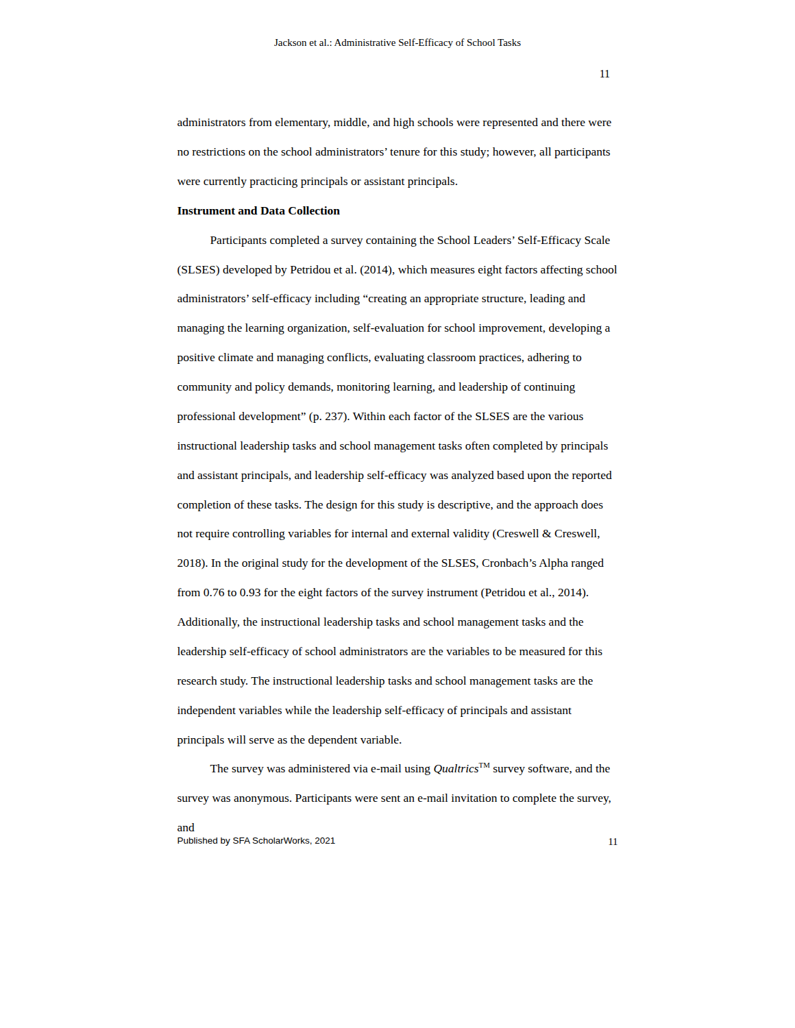Jackson et al.: Administrative Self-Efficacy of School Tasks
11
administrators from elementary, middle, and high schools were represented and there were no restrictions on the school administrators’ tenure for this study; however, all participants were currently practicing principals or assistant principals.
Instrument and Data Collection
Participants completed a survey containing the School Leaders’ Self-Efficacy Scale (SLSES) developed by Petridou et al. (2014), which measures eight factors affecting school administrators’ self-efficacy including “creating an appropriate structure, leading and managing the learning organization, self-evaluation for school improvement, developing a positive climate and managing conflicts, evaluating classroom practices, adhering to community and policy demands, monitoring learning, and leadership of continuing professional development” (p. 237). Within each factor of the SLSES are the various instructional leadership tasks and school management tasks often completed by principals and assistant principals, and leadership self-efficacy was analyzed based upon the reported completion of these tasks. The design for this study is descriptive, and the approach does not require controlling variables for internal and external validity (Creswell & Creswell, 2018). In the original study for the development of the SLSES, Cronbach’s Alpha ranged from 0.76 to 0.93 for the eight factors of the survey instrument (Petridou et al., 2014). Additionally, the instructional leadership tasks and school management tasks and the leadership self-efficacy of school administrators are the variables to be measured for this research study. The instructional leadership tasks and school management tasks are the independent variables while the leadership self-efficacy of principals and assistant principals will serve as the dependent variable.
The survey was administered via e-mail using QualtricsTM survey software, and the survey was anonymous. Participants were sent an e-mail invitation to complete the survey, and
Published by SFA ScholarWorks, 2021
11